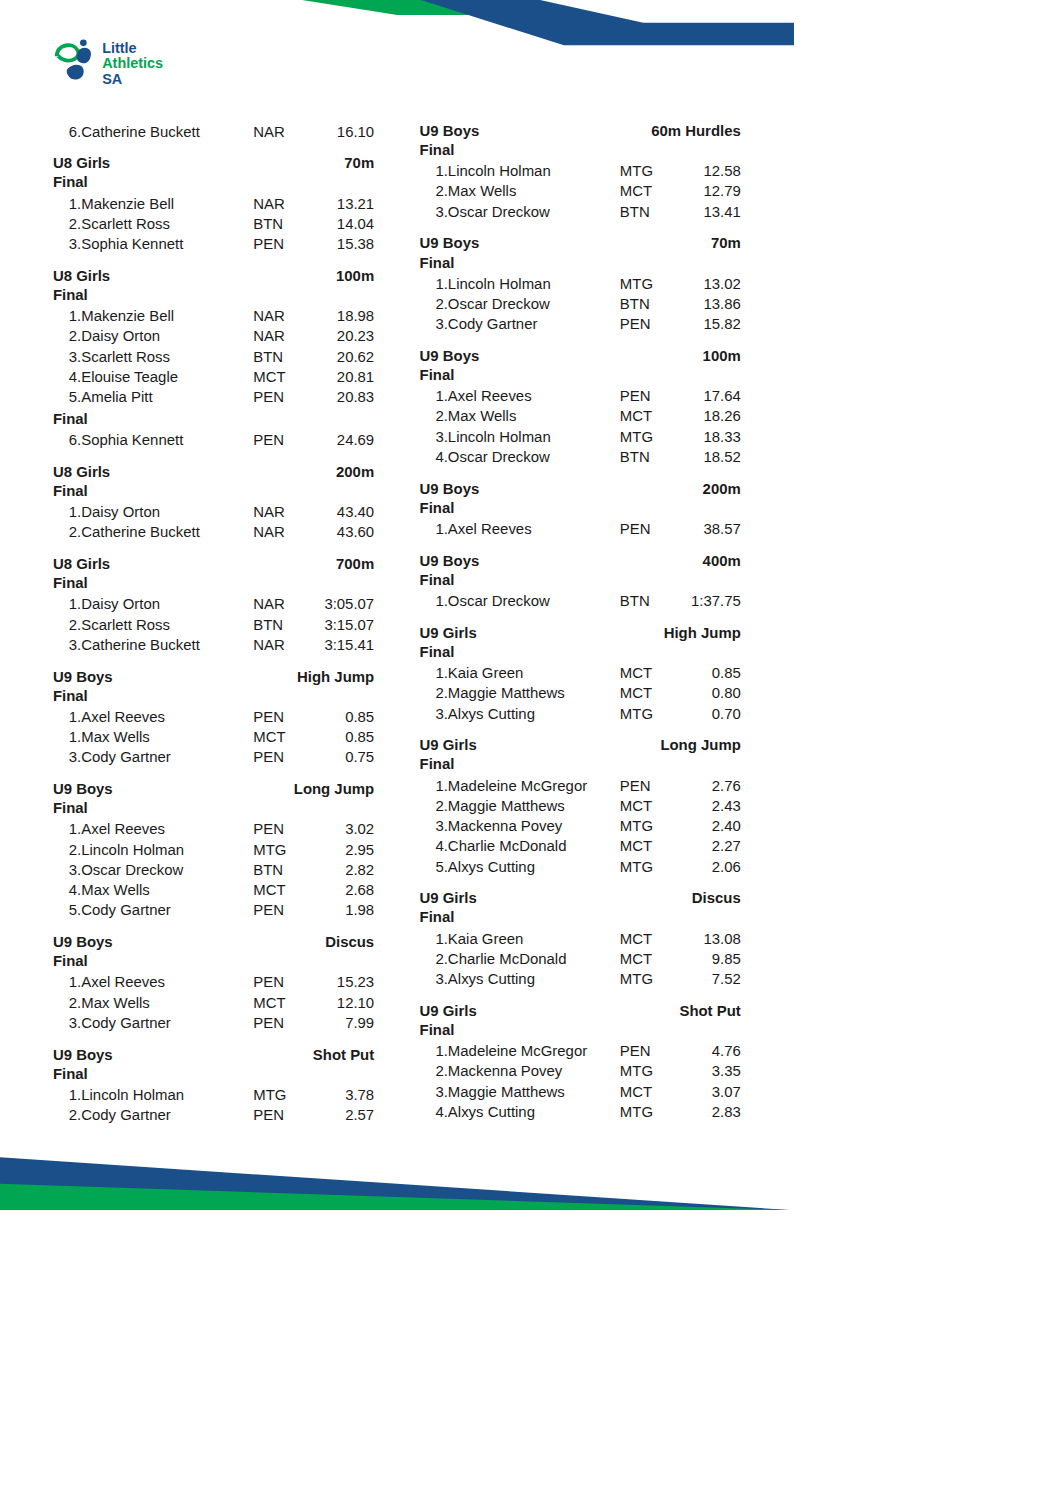Little Athletics SA
| 6. | Catherine Buckett | NAR | 16.10 |
U8 Girls 70m
Final
| 1. | Makenzie Bell | NAR | 13.21 |
| 2. | Scarlett Ross | BTN | 14.04 |
| 3. | Sophia Kennett | PEN | 15.38 |
U8 Girls 100m
Final
| 1. | Makenzie Bell | NAR | 18.98 |
| 2. | Daisy Orton | NAR | 20.23 |
| 3. | Scarlett Ross | BTN | 20.62 |
| 4. | Elouise Teagle | MCT | 20.81 |
| 5. | Amelia Pitt | PEN | 20.83 |
Final
| 6. | Sophia Kennett | PEN | 24.69 |
U8 Girls 200m
Final
| 1. | Daisy Orton | NAR | 43.40 |
| 2. | Catherine Buckett | NAR | 43.60 |
U8 Girls 700m
Final
| 1. | Daisy Orton | NAR | 3:05.07 |
| 2. | Scarlett Ross | BTN | 3:15.07 |
| 3. | Catherine Buckett | NAR | 3:15.41 |
U9 Boys High Jump
Final
| 1. | Axel Reeves | PEN | 0.85 |
| 1. | Max Wells | MCT | 0.85 |
| 3. | Cody Gartner | PEN | 0.75 |
U9 Boys Long Jump
Final
| 1. | Axel Reeves | PEN | 3.02 |
| 2. | Lincoln Holman | MTG | 2.95 |
| 3. | Oscar Dreckow | BTN | 2.82 |
| 4. | Max Wells | MCT | 2.68 |
| 5. | Cody Gartner | PEN | 1.98 |
U9 Boys Discus
Final
| 1. | Axel Reeves | PEN | 15.23 |
| 2. | Max Wells | MCT | 12.10 |
| 3. | Cody Gartner | PEN | 7.99 |
U9 Boys Shot Put
Final
| 1. | Lincoln Holman | MTG | 3.78 |
| 2. | Cody Gartner | PEN | 2.57 |
U9 Boys 60m Hurdles
Final
| 1. | Lincoln Holman | MTG | 12.58 |
| 2. | Max Wells | MCT | 12.79 |
| 3. | Oscar Dreckow | BTN | 13.41 |
U9 Boys 70m
Final
| 1. | Lincoln Holman | MTG | 13.02 |
| 2. | Oscar Dreckow | BTN | 13.86 |
| 3. | Cody Gartner | PEN | 15.82 |
U9 Boys 100m
Final
| 1. | Axel Reeves | PEN | 17.64 |
| 2. | Max Wells | MCT | 18.26 |
| 3. | Lincoln Holman | MTG | 18.33 |
| 4. | Oscar Dreckow | BTN | 18.52 |
U9 Boys 200m
Final
| 1. | Axel Reeves | PEN | 38.57 |
U9 Boys 400m
Final
| 1. | Oscar Dreckow | BTN | 1:37.75 |
U9 Girls High Jump
Final
| 1. | Kaia Green | MCT | 0.85 |
| 2. | Maggie Matthews | MCT | 0.80 |
| 3. | Alxys Cutting | MTG | 0.70 |
U9 Girls Long Jump
Final
| 1. | Madeleine McGregor | PEN | 2.76 |
| 2. | Maggie Matthews | MCT | 2.43 |
| 3. | Mackenna Povey | MTG | 2.40 |
| 4. | Charlie McDonald | MCT | 2.27 |
| 5. | Alxys Cutting | MTG | 2.06 |
U9 Girls Discus
Final
| 1. | Kaia Green | MCT | 13.08 |
| 2. | Charlie McDonald | MCT | 9.85 |
| 3. | Alxys Cutting | MTG | 7.52 |
U9 Girls Shot Put
Final
| 1. | Madeleine McGregor | PEN | 4.76 |
| 2. | Mackenna Povey | MTG | 3.35 |
| 3. | Maggie Matthews | MCT | 3.07 |
| 4. | Alxys Cutting | MTG | 2.83 |